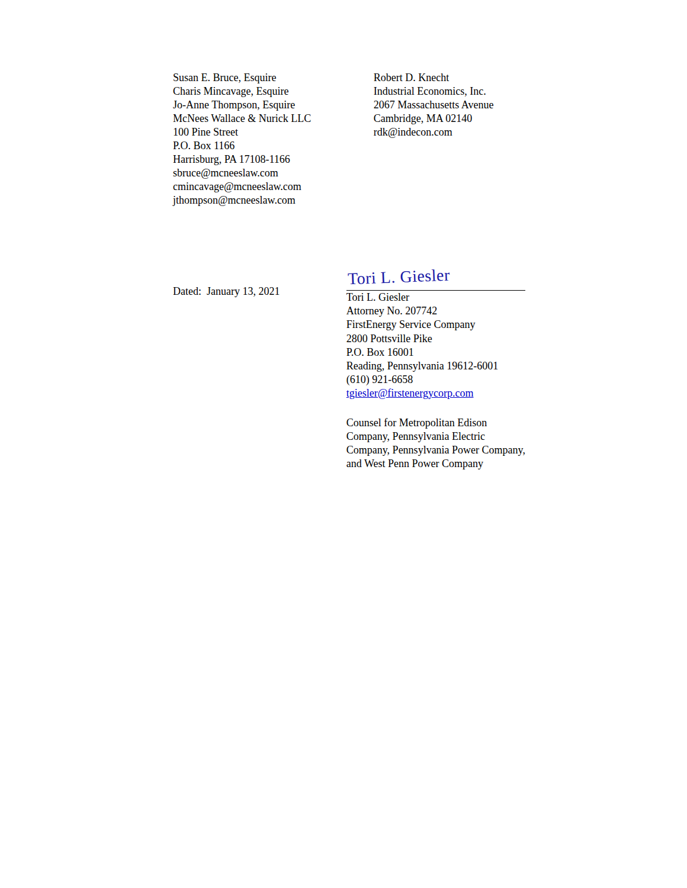Susan E. Bruce, Esquire Charis Mincavage, Esquire Jo-Anne Thompson, Esquire McNees Wallace & Nurick LLC 100 Pine Street P.O. Box 1166 Harrisburg, PA 17108-1166 sbruce@mcneeslaw.com cmincavage@mcneeslaw.com jthompson@mcneeslaw.com
Robert D. Knecht Industrial Economics, Inc. 2067 Massachusetts Avenue Cambridge, MA 02140 rdk@indecon.com
Dated: January 13, 2021
Tori L. Giesler
Tori L. Giesler Attorney No. 207742 FirstEnergy Service Company 2800 Pottsville Pike P.O. Box 16001 Reading, Pennsylvania 19612-6001 (610) 921-6658 tgiesler@firstenergycorp.com
Counsel for Metropolitan Edison Company, Pennsylvania Electric Company, Pennsylvania Power Company, and West Penn Power Company